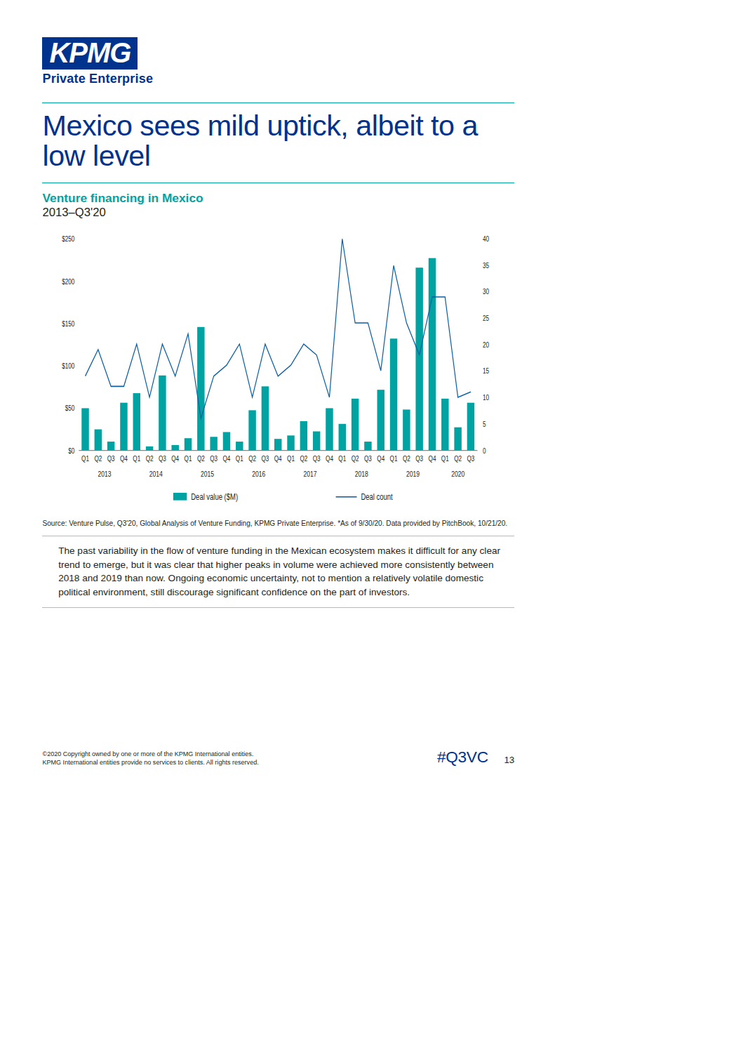KPMG
Private Enterprise
Mexico sees mild uptick, albeit to a low level
Venture financing in Mexico
2013–Q3'20
$250 $200 $150 $100 $50 $0 40 35 30 25 20 15 10 5 0 Q1 Q2 Q3 Q4 Q1 Q2 Q3 Q4 Q1 Q2 Q3 Q4 Q1 Q2 Q3 Q4 Q1 Q2 Q3 Q4 Q1 Q2 Q3 Q4 Q1 Q2 Q3 Q4 Q1 Q2 Q3 2013 2014 2015 2016 2017 2018 2019 2020 Deal value ($M) Deal count
Source: Venture Pulse, Q3'20, Global Analysis of Venture Funding, KPMG Private Enterprise. *As of 9/30/20. Data provided by PitchBook, 10/21/20.
The past variability in the flow of venture funding in the Mexican ecosystem makes it difficult for any clear trend to emerge, but it was clear that higher peaks in volume were achieved more consistently between 2018 and 2019 than now. Ongoing economic uncertainty, not to mention a relatively volatile domestic political environment, still discourage significant confidence on the part of investors.
©2020 Copyright owned by one or more of the KPMG International entities.
KPMG International entities provide no services to clients. All rights reserved.
#Q3VC
13